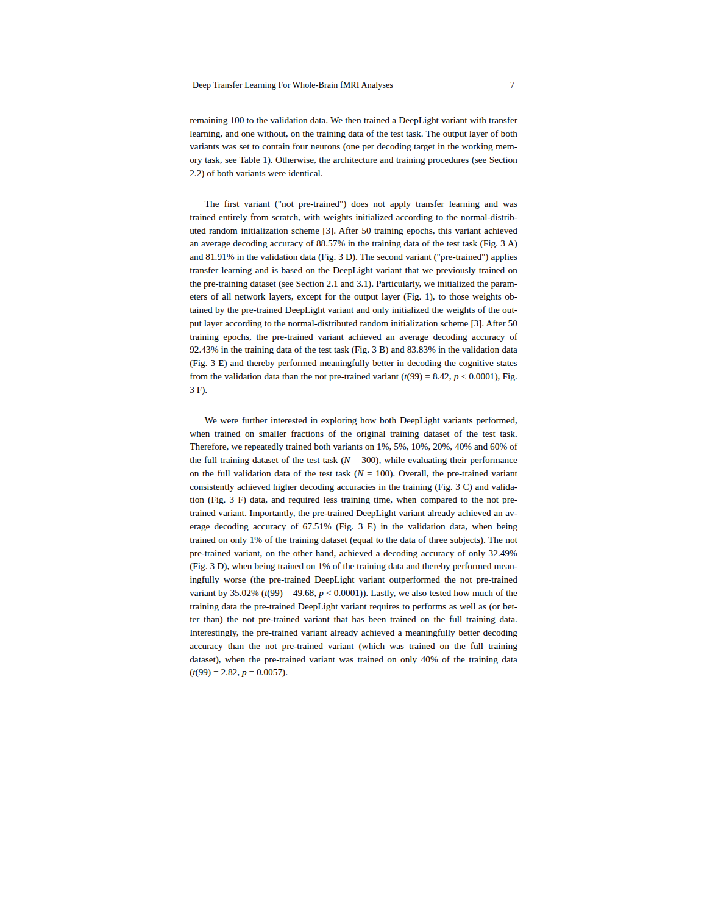Deep Transfer Learning For Whole-Brain fMRI Analyses 7
remaining 100 to the validation data. We then trained a DeepLight variant with transfer learning, and one without, on the training data of the test task. The output layer of both variants was set to contain four neurons (one per decoding target in the working memory task, see Table 1). Otherwise, the architecture and training procedures (see Section 2.2) of both variants were identical.
The first variant ("not pre-trained") does not apply transfer learning and was trained entirely from scratch, with weights initialized according to the normal-distributed random initialization scheme [3]. After 50 training epochs, this variant achieved an average decoding accuracy of 88.57% in the training data of the test task (Fig. 3 A) and 81.91% in the validation data (Fig. 3 D). The second variant ("pre-trained") applies transfer learning and is based on the DeepLight variant that we previously trained on the pre-training dataset (see Section 2.1 and 3.1). Particularly, we initialized the parameters of all network layers, except for the output layer (Fig. 1), to those weights obtained by the pre-trained DeepLight variant and only initialized the weights of the output layer according to the normal-distributed random initialization scheme [3]. After 50 training epochs, the pre-trained variant achieved an average decoding accuracy of 92.43% in the training data of the test task (Fig. 3 B) and 83.83% in the validation data (Fig. 3 E) and thereby performed meaningfully better in decoding the cognitive states from the validation data than the not pre-trained variant (t(99) = 8.42, p < 0.0001), Fig. 3 F).
We were further interested in exploring how both DeepLight variants performed, when trained on smaller fractions of the original training dataset of the test task. Therefore, we repeatedly trained both variants on 1%, 5%, 10%, 20%, 40% and 60% of the full training dataset of the test task (N = 300), while evaluating their performance on the full validation data of the test task (N = 100). Overall, the pre-trained variant consistently achieved higher decoding accuracies in the training (Fig. 3 C) and validation (Fig. 3 F) data, and required less training time, when compared to the not pre-trained variant. Importantly, the pre-trained DeepLight variant already achieved an average decoding accuracy of 67.51% (Fig. 3 E) in the validation data, when being trained on only 1% of the training dataset (equal to the data of three subjects). The not pre-trained variant, on the other hand, achieved a decoding accuracy of only 32.49% (Fig. 3 D), when being trained on 1% of the training data and thereby performed meaningfully worse (the pre-trained DeepLight variant outperformed the not pre-trained variant by 35.02% (t(99) = 49.68, p < 0.0001)). Lastly, we also tested how much of the training data the pre-trained DeepLight variant requires to performs as well as (or better than) the not pre-trained variant that has been trained on the full training data. Interestingly, the pre-trained variant already achieved a meaningfully better decoding accuracy than the not pre-trained variant (which was trained on the full training dataset), when the pre-trained variant was trained on only 40% of the training data (t(99) = 2.82, p = 0.0057).